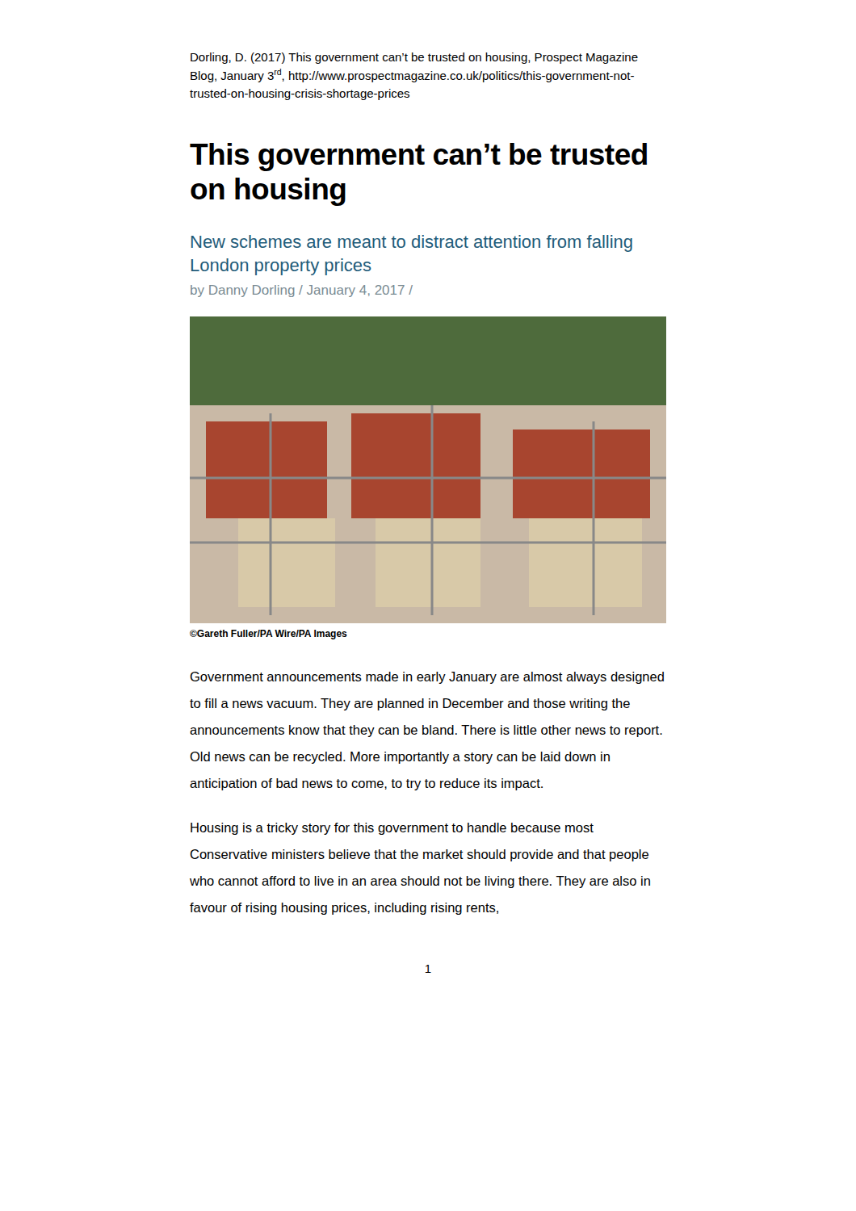Dorling, D. (2017) This government can’t be trusted on housing, Prospect Magazine Blog, January 3rd, http://www.prospectmagazine.co.uk/politics/this-government-not-trusted-on-housing-crisis-shortage-prices
This government can’t be trusted on housing
New schemes are meant to distract attention from falling London property prices
by Danny Dorling / January 4, 2017 /
©Gareth Fuller/PA Wire/PA Images
Government announcements made in early January are almost always designed to fill a news vacuum. They are planned in December and those writing the announcements know that they can be bland. There is little other news to report. Old news can be recycled. More importantly a story can be laid down in anticipation of bad news to come, to try to reduce its impact.
Housing is a tricky story for this government to handle because most Conservative ministers believe that the market should provide and that people who cannot afford to live in an area should not be living there. They are also in favour of rising housing prices, including rising rents,
1